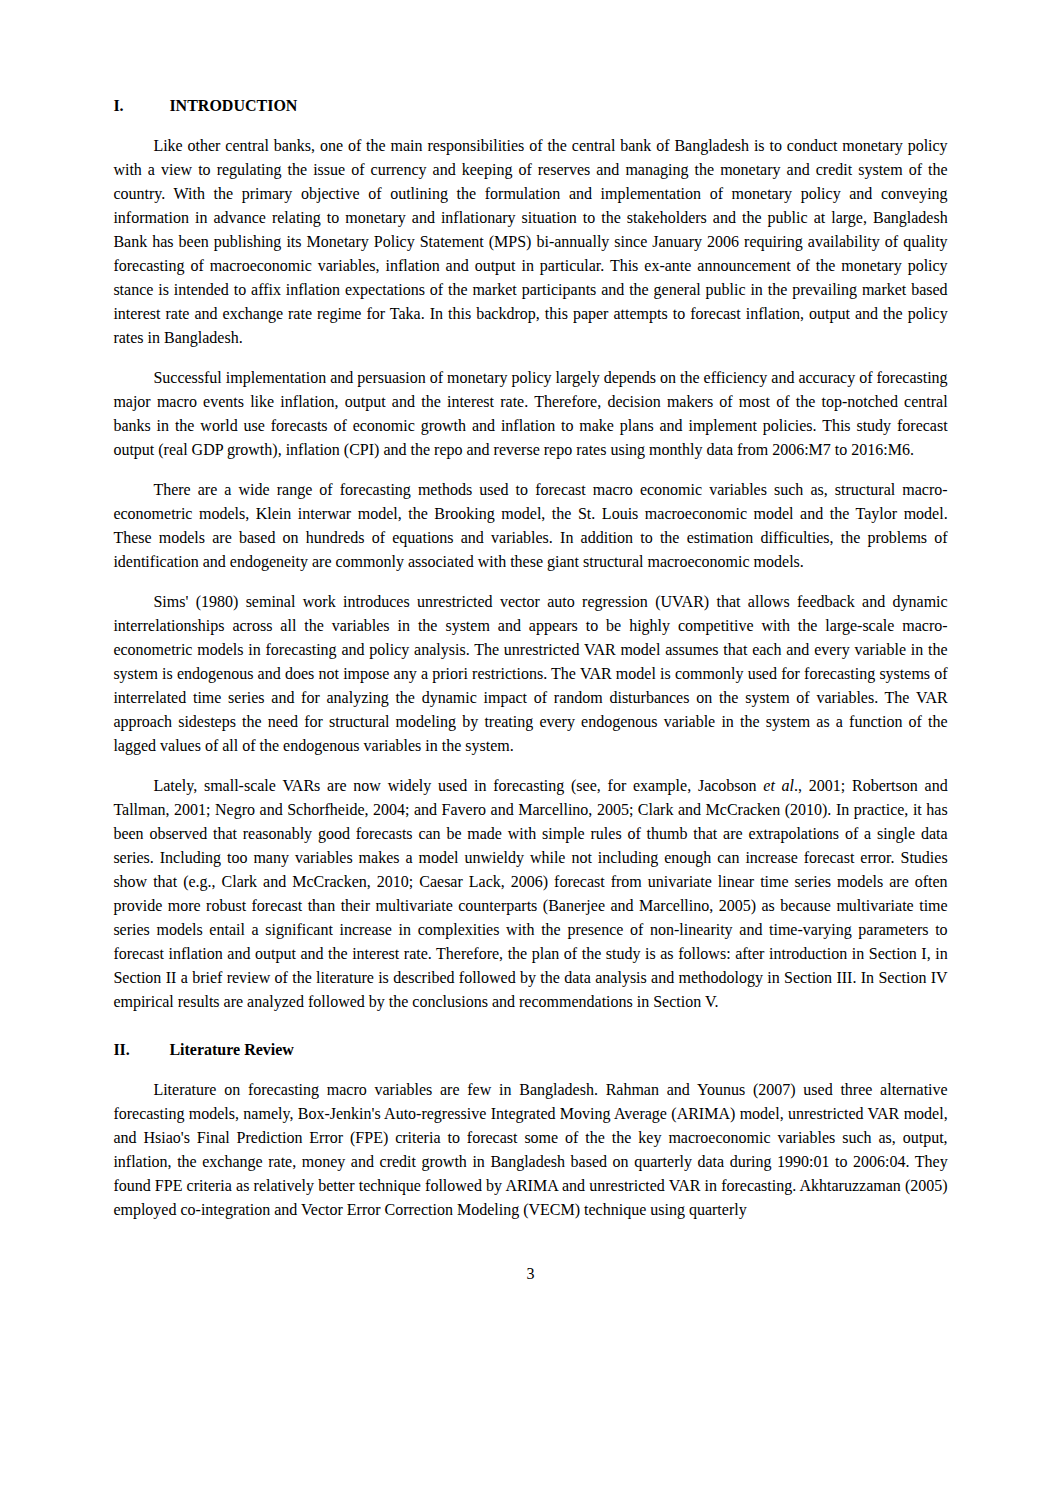I. INTRODUCTION
Like other central banks, one of the main responsibilities of the central bank of Bangladesh is to conduct monetary policy with a view to regulating the issue of currency and keeping of reserves and managing the monetary and credit system of the country. With the primary objective of outlining the formulation and implementation of monetary policy and conveying information in advance relating to monetary and inflationary situation to the stakeholders and the public at large, Bangladesh Bank has been publishing its Monetary Policy Statement (MPS) bi-annually since January 2006 requiring availability of quality forecasting of macroeconomic variables, inflation and output in particular. This ex-ante announcement of the monetary policy stance is intended to affix inflation expectations of the market participants and the general public in the prevailing market based interest rate and exchange rate regime for Taka. In this backdrop, this paper attempts to forecast inflation, output and the policy rates in Bangladesh.
Successful implementation and persuasion of monetary policy largely depends on the efficiency and accuracy of forecasting major macro events like inflation, output and the interest rate. Therefore, decision makers of most of the top-notched central banks in the world use forecasts of economic growth and inflation to make plans and implement policies. This study forecast output (real GDP growth), inflation (CPI) and the repo and reverse repo rates using monthly data from 2006:M7 to 2016:M6.
There are a wide range of forecasting methods used to forecast macro economic variables such as, structural macro-econometric models, Klein interwar model, the Brooking model, the St. Louis macroeconomic model and the Taylor model. These models are based on hundreds of equations and variables. In addition to the estimation difficulties, the problems of identification and endogeneity are commonly associated with these giant structural macroeconomic models.
Sims' (1980) seminal work introduces unrestricted vector auto regression (UVAR) that allows feedback and dynamic interrelationships across all the variables in the system and appears to be highly competitive with the large-scale macro-econometric models in forecasting and policy analysis. The unrestricted VAR model assumes that each and every variable in the system is endogenous and does not impose any a priori restrictions. The VAR model is commonly used for forecasting systems of interrelated time series and for analyzing the dynamic impact of random disturbances on the system of variables. The VAR approach sidesteps the need for structural modeling by treating every endogenous variable in the system as a function of the lagged values of all of the endogenous variables in the system.
Lately, small-scale VARs are now widely used in forecasting (see, for example, Jacobson et al., 2001; Robertson and Tallman, 2001; Negro and Schorfheide, 2004; and Favero and Marcellino, 2005; Clark and McCracken (2010). In practice, it has been observed that reasonably good forecasts can be made with simple rules of thumb that are extrapolations of a single data series. Including too many variables makes a model unwieldy while not including enough can increase forecast error. Studies show that (e.g., Clark and McCracken, 2010; Caesar Lack, 2006) forecast from univariate linear time series models are often provide more robust forecast than their multivariate counterparts (Banerjee and Marcellino, 2005) as because multivariate time series models entail a significant increase in complexities with the presence of non-linearity and time-varying parameters to forecast inflation and output and the interest rate. Therefore, the plan of the study is as follows: after introduction in Section I, in Section II a brief review of the literature is described followed by the data analysis and methodology in Section III. In Section IV empirical results are analyzed followed by the conclusions and recommendations in Section V.
II. Literature Review
Literature on forecasting macro variables are few in Bangladesh. Rahman and Younus (2007) used three alternative forecasting models, namely, Box-Jenkin's Auto-regressive Integrated Moving Average (ARIMA) model, unrestricted VAR model, and Hsiao's Final Prediction Error (FPE) criteria to forecast some of the the key macroeconomic variables such as, output, inflation, the exchange rate, money and credit growth in Bangladesh based on quarterly data during 1990:01 to 2006:04. They found FPE criteria as relatively better technique followed by ARIMA and unrestricted VAR in forecasting. Akhtaruzzaman (2005) employed co-integration and Vector Error Correction Modeling (VECM) technique using quarterly
3